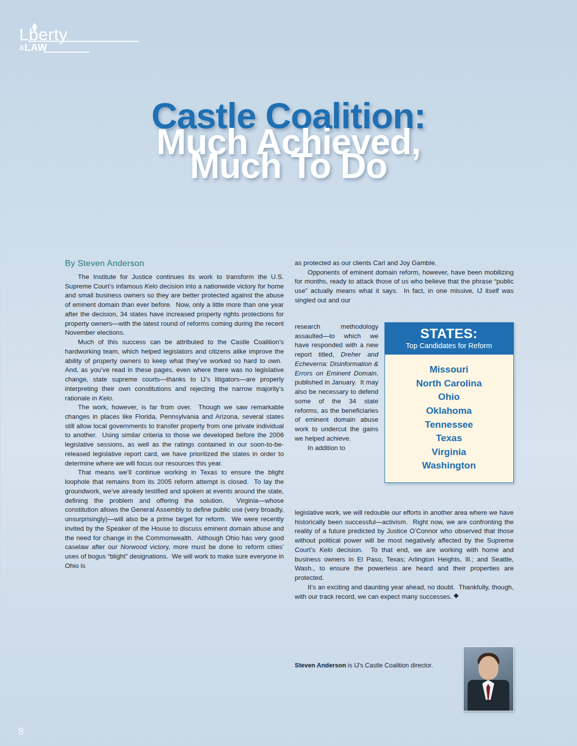L berty
&LAW
Castle Coalition:
Much Achieved,
Much To Do
By Steven Anderson
The Institute for Justice continues its work to transform the U.S. Supreme Court’s infamous Kelo decision into a nationwide victory for home and small business owners so they are better protected against the abuse of eminent domain than ever before. Now, only a little more than one year after the decision, 34 states have increased property rights protections for property owners—with the latest round of reforms coming during the recent November elections.
Much of this success can be attributed to the Castle Coalition’s hardworking team, which helped legislators and citizens alike improve the ability of property owners to keep what they’ve worked so hard to own. And, as you’ve read in these pages, even where there was no legislative change, state supreme courts—thanks to IJ’s litigators—are properly interpreting their own constitutions and rejecting the narrow majority’s rationale in Kelo.
The work, however, is far from over. Though we saw remarkable changes in places like Florida, Pennsylvania and Arizona, several states still allow local governments to transfer property from one private individual to another. Using similar criteria to those we developed before the 2006 legislative sessions, as well as the ratings contained in our soon-to-be-released legislative report card, we have prioritized the states in order to determine where we will focus our resources this year.
That means we’ll continue working in Texas to ensure the blight loophole that remains from its 2005 reform attempt is closed. To lay the groundwork, we’ve already testified and spoken at events around the state, defining the problem and offering the solution. Virginia—whose constitution allows the General Assembly to define public use (very broadly, unsurprisingly)—will also be a prime target for reform. We were recently invited by the Speaker of the House to discuss eminent domain abuse and the need for change in the Commonwealth. Although Ohio has very good caselaw after our Norwood victory, more must be done to reform cities’ uses of bogus “blight” designations. We will work to make sure everyone in Ohio is
as protected as our clients Carl and Joy Gamble.
Opponents of eminent domain reform, however, have been mobilizing for months, ready to attack those of us who believe that the phrase “public use” actually means what it says. In fact, in one missive, IJ itself was singled out and our
research methodology assaulted—to which we have responded with a new report titled, Dreher and Echeverria: Disinformation & Errors on Eminent Domain, published in January. It may also be necessary to defend some of the 34 state reforms, as the beneficiaries of eminent domain abuse work to undercut the gains we helped achieve.
In addition to
STATES: Top Candidates for Reform
Missouri
North Carolina
Ohio
Oklahoma
Tennessee
Texas
Virginia
Washington
legislative work, we will redouble our efforts in another area where we have historically been successful—activism. Right now, we are confronting the reality of a future predicted by Justice O’Connor who observed that those without political power will be most negatively affected by the Supreme Court’s Kelo decision. To that end, we are working with home and business owners in El Paso, Texas; Arlington Heights, Ill.; and Seattle, Wash., to ensure the powerless are heard and their properties are protected.
It’s an exciting and daunting year ahead, no doubt. Thankfully, though, with our track record, we can expect many successes.
Steven Anderson is IJ’s Castle Coalition director.
8